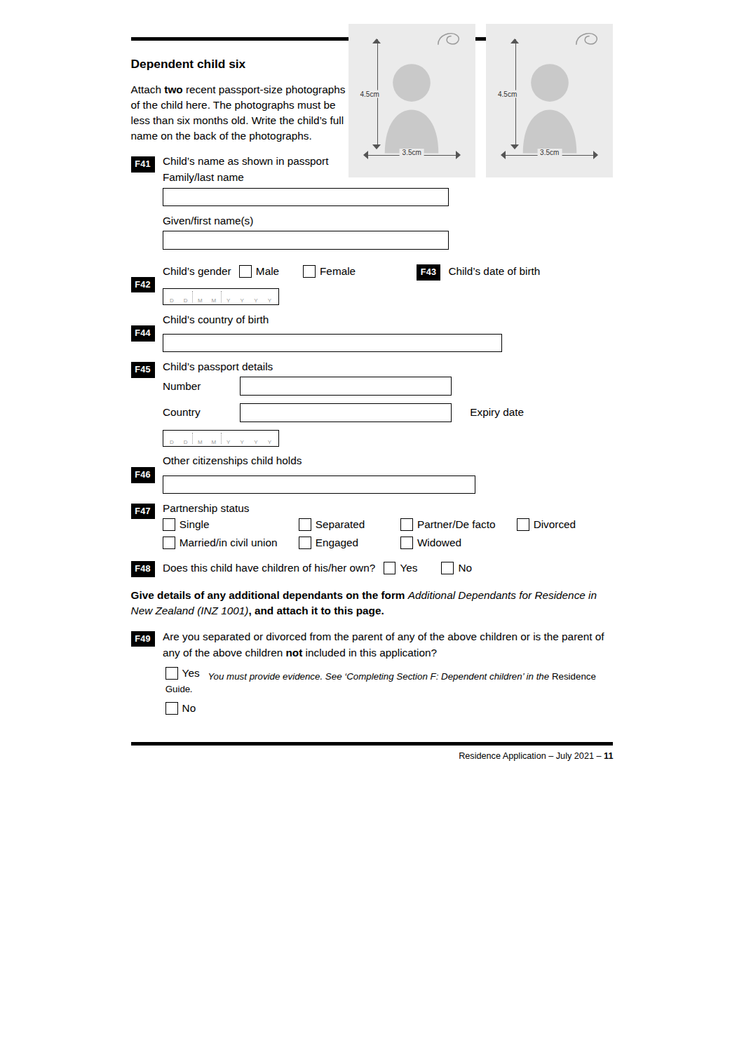Dependent child six
4.5cm
3.5cm
4.5cm
3.5cm
Attach two recent passport-size photographs of the child here. The photographs must be less than six months old. Write the child’s full name on the back of the photographs.
F41
Child’s name as shown in passport
Family/last name
Given/first name(s)
F42
Child’s gender Male Female F43 Child’s date of birth D D M M Y Y Y Y
F44
Child’s country of birth
F45
Child’s passport details
Number
Country Expiry date D D M M Y Y Y Y
F46
Other citizenships child holds
F47
Partnership status
Single Separated Partner/De facto Divorced Married/in civil union Engaged Widowed
F48
Does this child have children of his/her own? Yes No
Give details of any additional dependants on the form Additional Dependants for Residence in New Zealand (INZ 1001), and attach it to this page.
F49
Are you separated or divorced from the parent of any of the above children or is the parent of any of the above children not included in this application?
Yes You must provide evidence. See ‘Completing Section F: Dependent children’ in the Residence Guide.
No
Residence Application – July 2021 – 11